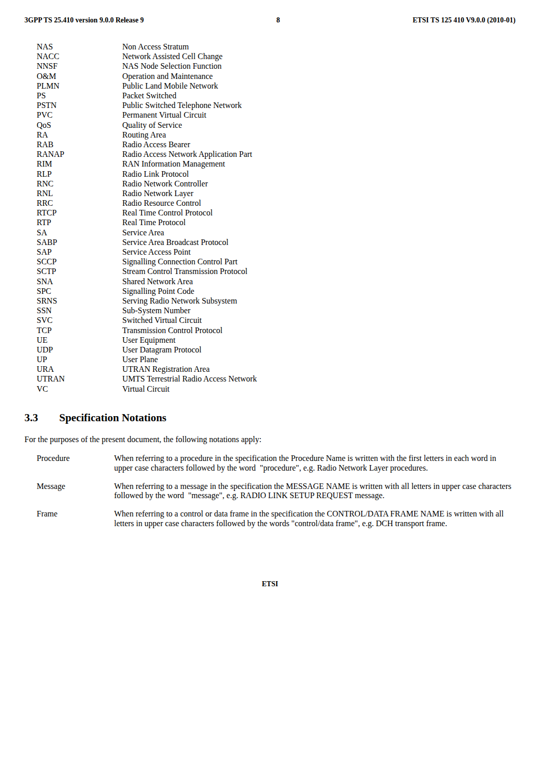3GPP TS 25.410 version 9.0.0 Release 9
8
ETSI TS 125 410 V9.0.0 (2010-01)
| NAS | Non Access Stratum |
| NACC | Network Assisted Cell Change |
| NNSF | NAS Node Selection Function |
| O&M | Operation and Maintenance |
| PLMN | Public Land Mobile Network |
| PS | Packet Switched |
| PSTN | Public Switched Telephone Network |
| PVC | Permanent Virtual Circuit |
| QoS | Quality of Service |
| RA | Routing Area |
| RAB | Radio Access Bearer |
| RANAP | Radio Access Network Application Part |
| RIM | RAN Information Management |
| RLP | Radio Link Protocol |
| RNC | Radio Network Controller |
| RNL | Radio Network Layer |
| RRC | Radio Resource Control |
| RTCP | Real Time Control Protocol |
| RTP | Real Time Protocol |
| SA | Service Area |
| SABP | Service Area Broadcast Protocol |
| SAP | Service Access Point |
| SCCP | Signalling Connection Control Part |
| SCTP | Stream Control Transmission Protocol |
| SNA | Shared Network Area |
| SPC | Signalling Point Code |
| SRNS | Serving Radio Network Subsystem |
| SSN | Sub-System Number |
| SVC | Switched Virtual Circuit |
| TCP | Transmission Control Protocol |
| UE | User Equipment |
| UDP | User Datagram Protocol |
| UP | User Plane |
| URA | UTRAN Registration Area |
| UTRAN | UMTS Terrestrial Radio Access Network |
| VC | Virtual Circuit |
3.3 Specification Notations
For the purposes of the present document, the following notations apply:
| Procedure | When referring to a procedure in the specification the Procedure Name is written with the first letters in each word in upper case characters followed by the word "procedure", e.g. Radio Network Layer procedures. |
| Message | When referring to a message in the specification the MESSAGE NAME is written with all letters in upper case characters followed by the word "message", e.g. RADIO LINK SETUP REQUEST message. |
| Frame | When referring to a control or data frame in the specification the CONTROL/DATA FRAME NAME is written with all letters in upper case characters followed by the words "control/data frame", e.g. DCH transport frame. |
ETSI